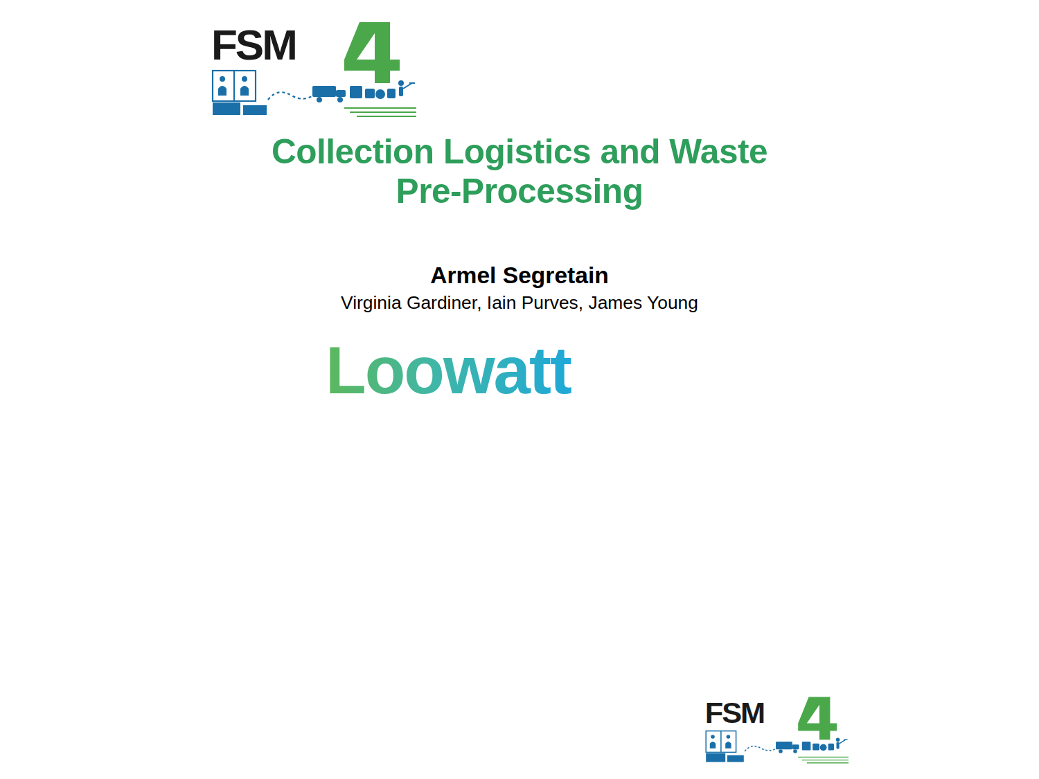FSM
Collection Logistics and Waste
Pre-Processing
Armel Segretain
Virginia Gardiner, Iain Purves, James Young
Loowatt
FSM